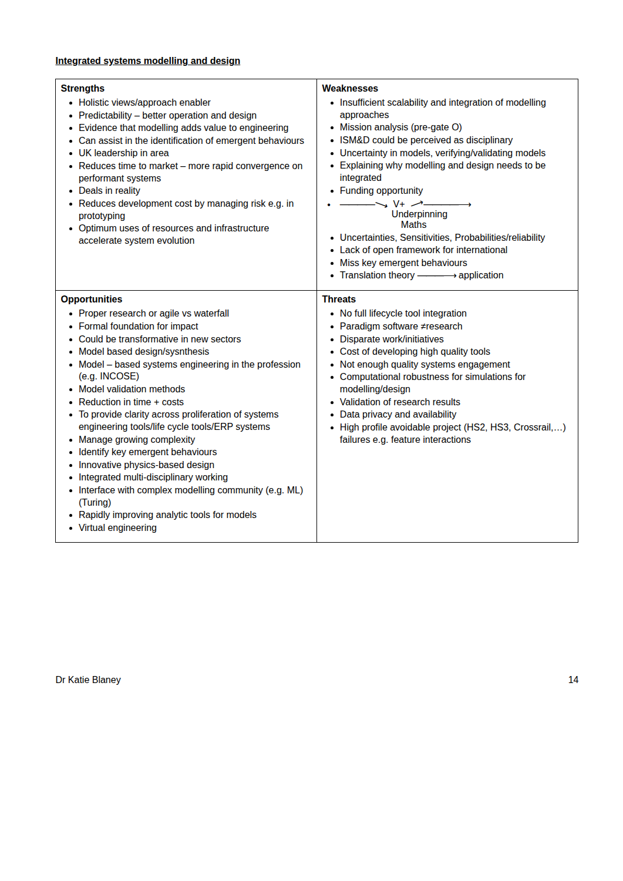Integrated systems modelling and design
| Strengths Holistic views/approach enabler Predictability – better operation and design Evidence that modelling adds value to engineering Can assist in the identification of emergent behaviours UK leadership in area Reduces time to market – more rapid convergence on performant systems Deals in reality Reduces development cost by managing risk e.g. in prototyping Optimum uses of resources and infrastructure accelerate system evolution | Weaknesses Insufficient scalability and integration of modelling approaches Mission analysis (pre-gate O) ISM&D could be perceived as disciplinary Uncertainty in models, verifying/validating models Explaining why modelling and design needs to be integrated Funding opportunity ———— ⟶ V+ ⟶ ————⟶ Underpinning Maths Uncertainties, Sensitivities, Probabilities/reliability Lack of open framework for international Miss key emergent behaviours Translation theory ———⟶ application |
| Opportunities Proper research or agile vs waterfall Formal foundation for impact Could be transformative in new sectors Model based design/sysnthesis Model – based systems engineering in the profession (e.g. INCOSE) Model validation methods Reduction in time + costs To provide clarity across proliferation of systems engineering tools/life cycle tools/ERP systems Manage growing complexity Identify key emergent behaviours Innovative physics-based design Integrated multi-disciplinary working Interface with complex modelling community (e.g. ML) (Turing) Rapidly improving analytic tools for models Virtual engineering | Threats No full lifecycle tool integration Paradigm software ≠research Disparate work/initiatives Cost of developing high quality tools Not enough quality systems engagement Computational robustness for simulations for modelling/design Validation of research results Data privacy and availability High profile avoidable project (HS2, HS3, Crossrail,…) failures e.g. feature interactions |
Dr Katie Blaney 14